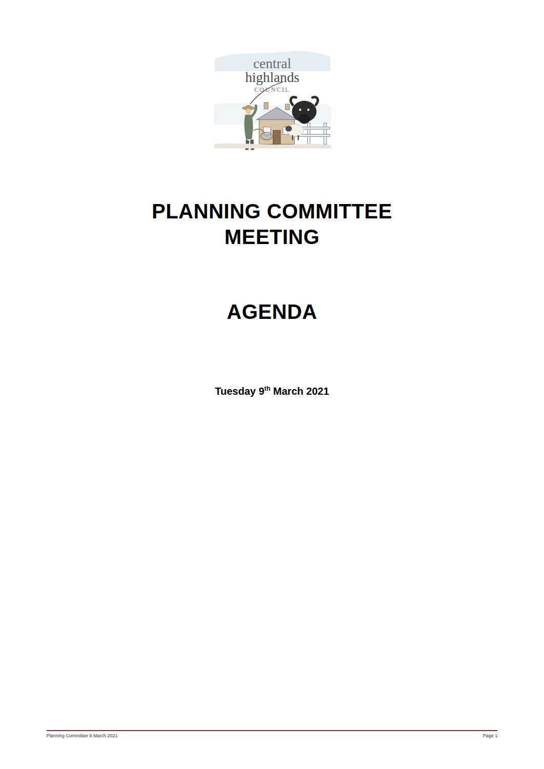Central Highlands Council Illustrated logo showing a fly fisherman, a sandstone cottage, a black bull and a sheep behind a white fence, with the words Central Highlands Council. central highlands COUNCIL
PLANNING COMMITTEE
MEETING
AGENDA
Tuesday 9th March 2021
Planning Committee 9 March 2021 Page 1